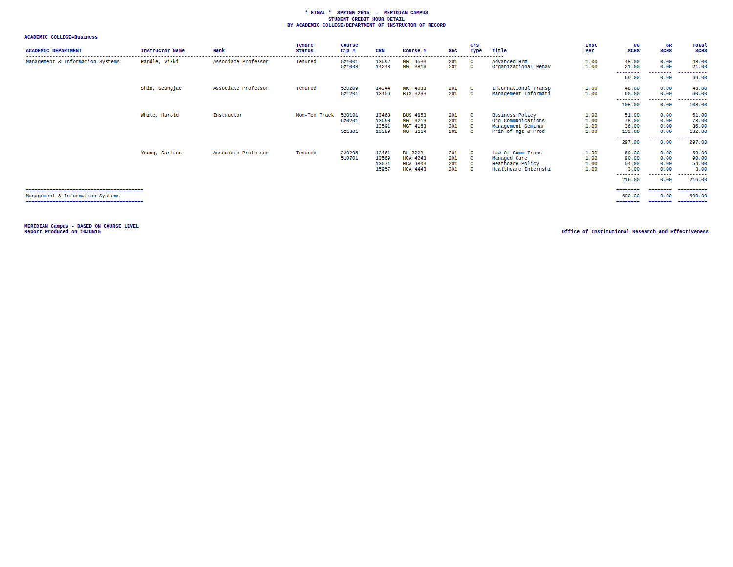* FINAL * SPRING 2015 - MERIDIAN CAMPUS
STUDENT CREDIT HOUR DETAIL
BY ACADEMIC COLLEGE/DEPARTMENT OF INSTRUCTOR OF RECORD
ACADEMIC COLLEGE=Business
| | | | Tenure | Course | | | | Crs | | Inst | UG | GR | Total |
| --- | --- | --- | --- | --- | --- | --- | --- | --- | --- | --- | --- | --- | --- |
| ACADEMIC DEPARTMENT | Instructor Name | Rank | Status | Cip # | CRN | Course # | Sec | Type | Title | Per | SCHS | SCHS | SCHS |
| ------------------------------------------------------------------------------------------------------------------------------------------------------------------- |
| Management & Information Systems | Randle, Vikki | Associate Professor | Tenured | 521001 | 13592 | MGT 4533 | 201 | C | Advanced Hrm | 1.00 | 48.00 | 0.00 | 48.00 |
| | | | | 521003 | 14243 | MGT 3813 | 201 | C | Organizational Behav | 1.00 | 21.00 | 0.00 | 21.00 |
| | -------- | -------- | ---------- |
| | 69.00 | 0.00 | 69.00 |
| | Shin, Seungjae | Associate Professor | Tenured | 520209 | 14244 | MKT 4033 | 201 | C | International Transp | 1.00 | 48.00 | 0.00 | 48.00 |
| | | | | 521201 | 13456 | BIS 3233 | 201 | C | Management Informati | 1.00 | 60.00 | 0.00 | 60.00 |
| | -------- | -------- | ---------- |
| | 108.00 | 0.00 | 108.00 |
| | White, Harold | Instructor | Non-Ten Track | 520101 | 13463 | BUS 4853 | 201 | C | Business Policy | 1.00 | 51.00 | 0.00 | 51.00 |
| | | | | 520201 | 13590 | MGT 3213 | 201 | C | Org Communications | 1.00 | 78.00 | 0.00 | 78.00 |
| | | | | | 13591 | MGT 4153 | 201 | C | Management Seminar | 1.00 | 36.00 | 0.00 | 36.00 |
| | | | | 521301 | 13589 | MGT 3114 | 201 | C | Prin of Mgt & Prod | 1.00 | 132.00 | 0.00 | 132.00 |
| | -------- | -------- | ---------- |
| | 297.00 | 0.00 | 297.00 |
| | Young, Carlton | Associate Professor | Tenured | 220205 | 13461 | BL 3223 | 201 | C | Law Of Comm Trans | 1.00 | 69.00 | 0.00 | 69.00 |
| | | | | 510701 | 13569 | HCA 4243 | 201 | C | Managed Care | 1.00 | 90.00 | 0.00 | 90.00 |
| | | | | | 13571 | HCA 4803 | 201 | C | Heathcare Policy | 1.00 | 54.00 | 0.00 | 54.00 |
| | | | | | 15957 | HCA 4443 | 201 | E | Healthcare Internshi | 1.00 | 3.00 | 0.00 | 3.00 |
| | -------- | -------- | ---------- |
| | 216.00 | 0.00 | 216.00 |
| ======================================== | ======== | ======== | ========== |
| Management & Information Systems | 690.00 | 0.00 | 690.00 |
| ======================================== | ======== | ======== | ========== |
MERIDIAN Campus - BASED ON COURSE LEVEL
Report Produced on 10JUN15
Office of Institutional Research and Effectiveness